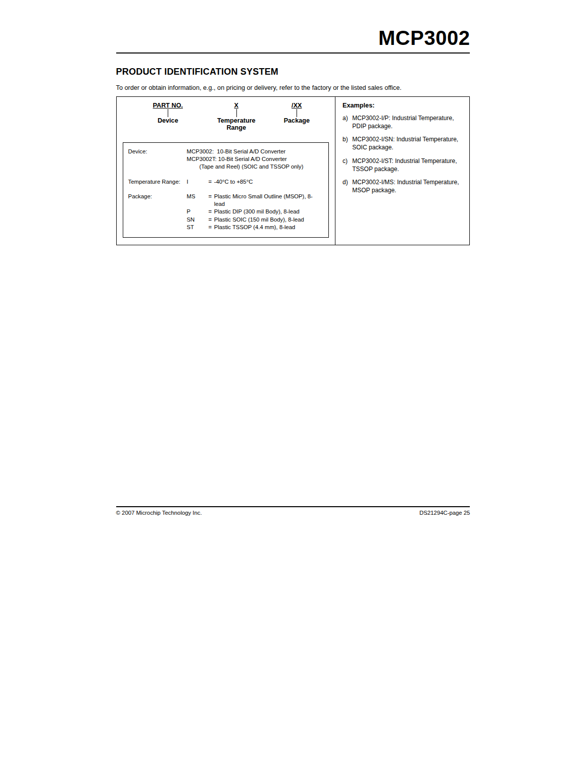MCP3002
PRODUCT IDENTIFICATION SYSTEM
To order or obtain information, e.g., on pricing or delivery, refer to the factory or the listed sales office.
PART NO.
X
/XX
Device
TemperatureRange
Package
| Device: | MCP3002: 10-Bit Serial A/D Converter |
| | MCP3002T: 10-Bit Serial A/D Converter |
| | (Tape and Reel) (SOIC and TSSOP only) |
| Temperature Range: | I | = | -40°C to +85°C |
| Package: | MS | = | Plastic Micro Small Outline (MSOP), 8-lead |
| | P | = | Plastic DIP (300 mil Body), 8-lead |
| | SN | = | Plastic SOIC (150 mil Body), 8-lead |
| | ST | = | Plastic TSSOP (4.4 mm), 8-lead |
Examples:
a) MCP3002-I/P: Industrial Temperature, PDIP package.
b) MCP3002-I/SN: Industrial Temperature, SOIC package.
c) MCP3002-I/ST: Industrial Temperature, TSSOP package.
d) MCP3002-I/MS: Industrial Temperature, MSOP package.
© 2007 Microchip Technology Inc.
DS21294C-page 25